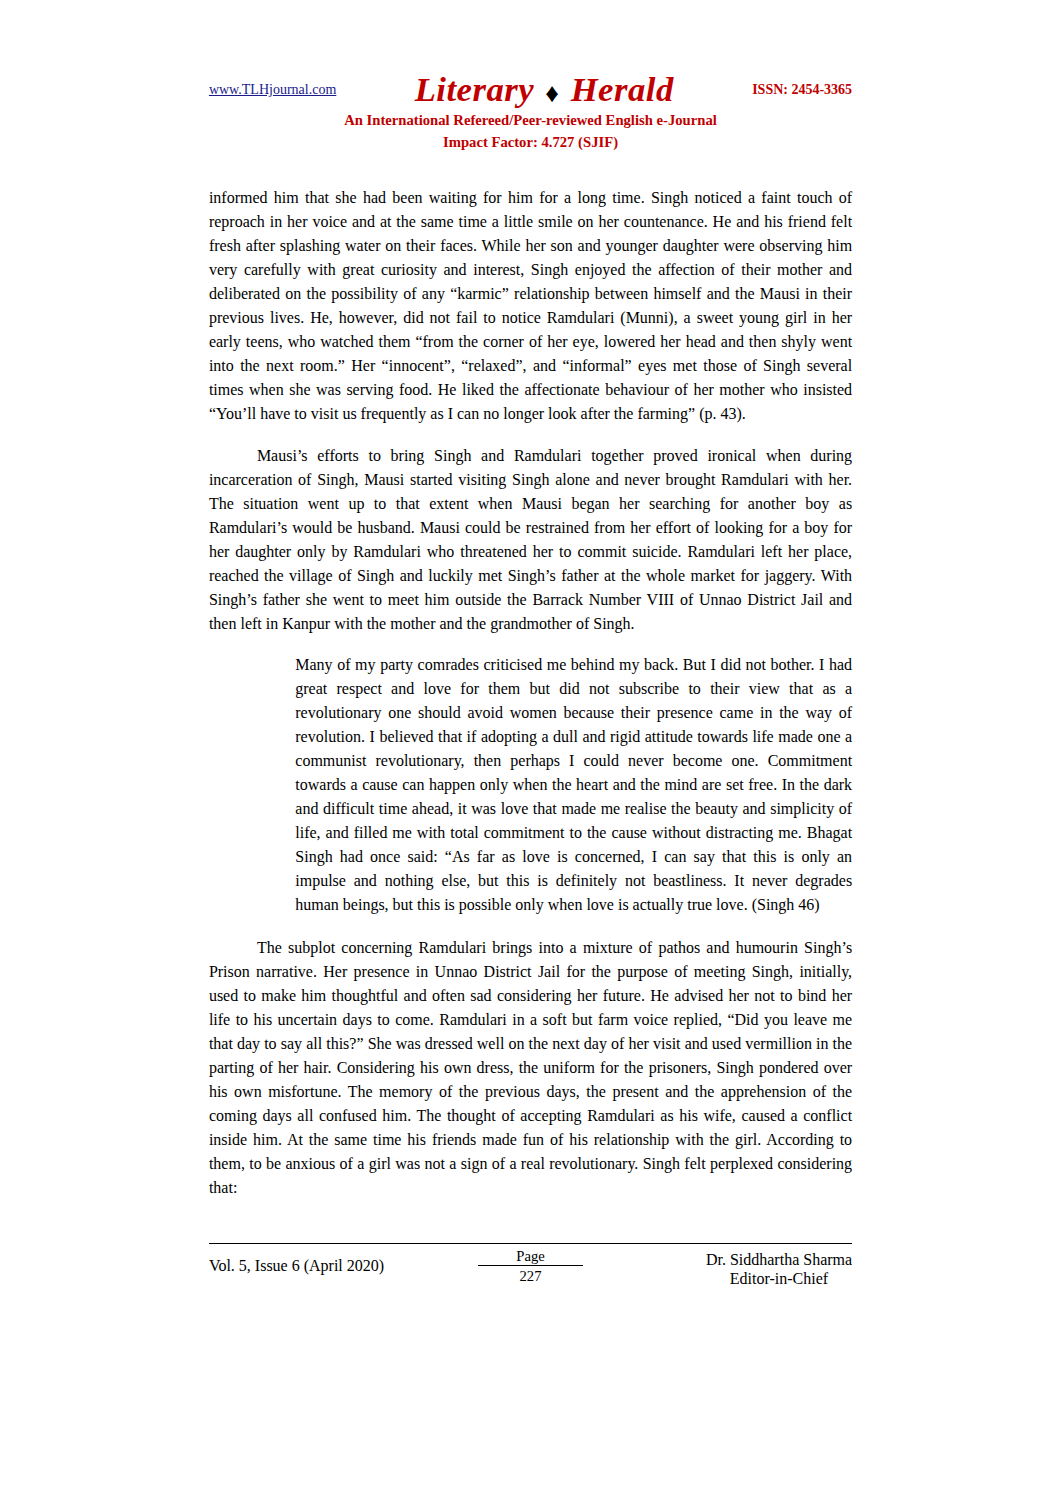www.TLHjournal.com Literary ♦ Herald ISSN: 2454-3365
An International Refereed/Peer-reviewed English e-Journal
Impact Factor: 4.727 (SJIF)
informed him that she had been waiting for him for a long time. Singh noticed a faint touch of reproach in her voice and at the same time a little smile on her countenance. He and his friend felt fresh after splashing water on their faces. While her son and younger daughter were observing him very carefully with great curiosity and interest, Singh enjoyed the affection of their mother and deliberated on the possibility of any “karmic” relationship between himself and the Mausi in their previous lives. He, however, did not fail to notice Ramdulari (Munni), a sweet young girl in her early teens, who watched them “from the corner of her eye, lowered her head and then shyly went into the next room.” Her “innocent”, “relaxed”, and “informal” eyes met those of Singh several times when she was serving food. He liked the affectionate behaviour of her mother who insisted “You’ll have to visit us frequently as I can no longer look after the farming” (p. 43).
Mausi’s efforts to bring Singh and Ramdulari together proved ironical when during incarceration of Singh, Mausi started visiting Singh alone and never brought Ramdulari with her. The situation went up to that extent when Mausi began her searching for another boy as Ramdulari’s would be husband. Mausi could be restrained from her effort of looking for a boy for her daughter only by Ramdulari who threatened her to commit suicide. Ramdulari left her place, reached the village of Singh and luckily met Singh’s father at the whole market for jaggery. With Singh’s father she went to meet him outside the Barrack Number VIII of Unnao District Jail and then left in Kanpur with the mother and the grandmother of Singh.
Many of my party comrades criticised me behind my back. But I did not bother. I had great respect and love for them but did not subscribe to their view that as a revolutionary one should avoid women because their presence came in the way of revolution. I believed that if adopting a dull and rigid attitude towards life made one a communist revolutionary, then perhaps I could never become one. Commitment towards a cause can happen only when the heart and the mind are set free. In the dark and difficult time ahead, it was love that made me realise the beauty and simplicity of life, and filled me with total commitment to the cause without distracting me. Bhagat Singh had once said: “As far as love is concerned, I can say that this is only an impulse and nothing else, but this is definitely not beastliness. It never degrades human beings, but this is possible only when love is actually true love. (Singh 46)
The subplot concerning Ramdulari brings into a mixture of pathos and humourin Singh’s Prison narrative. Her presence in Unnao District Jail for the purpose of meeting Singh, initially, used to make him thoughtful and often sad considering her future. He advised her not to bind her life to his uncertain days to come. Ramdulari in a soft but farm voice replied, “Did you leave me that day to say all this?” She was dressed well on the next day of her visit and used vermillion in the parting of her hair. Considering his own dress, the uniform for the prisoners, Singh pondered over his own misfortune. The memory of the previous days, the present and the apprehension of the coming days all confused him. The thought of accepting Ramdulari as his wife, caused a conflict inside him. At the same time his friends made fun of his relationship with the girl. According to them, to be anxious of a girl was not a sign of a real revolutionary. Singh felt perplexed considering that:
Vol. 5, Issue 6 (April 2020)
Page
227
Dr. Siddhartha Sharma
Editor-in-Chief